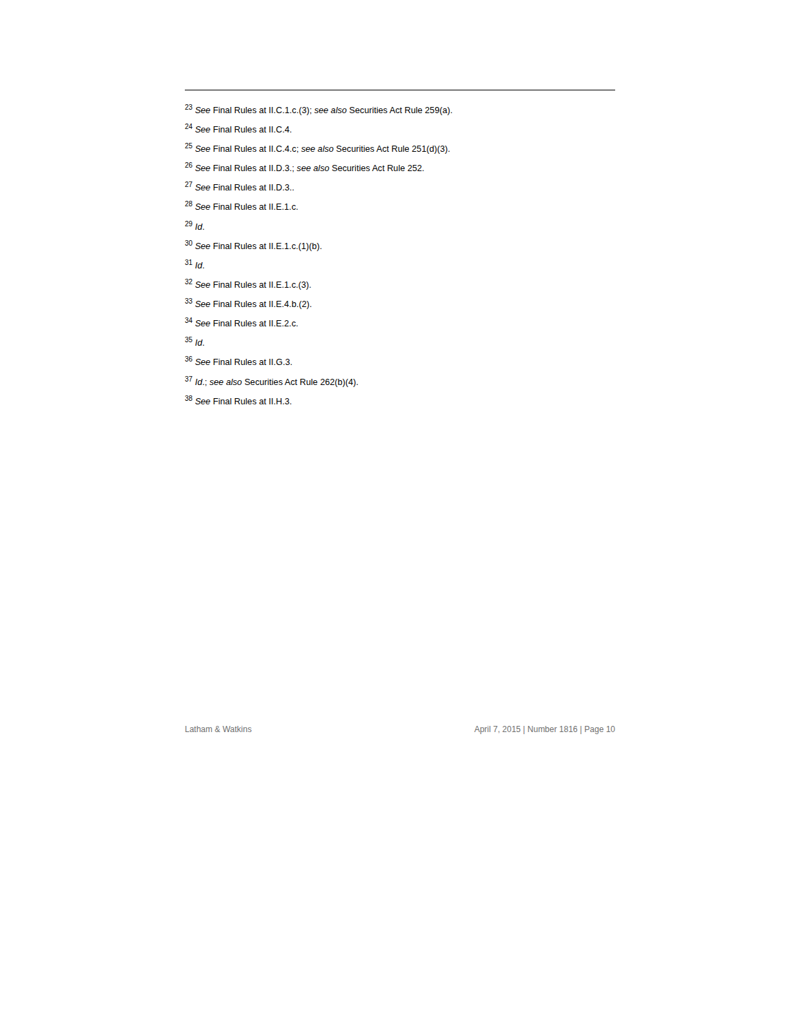23 See Final Rules at II.C.1.c.(3); see also Securities Act Rule 259(a).
24 See Final Rules at II.C.4.
25 See Final Rules at II.C.4.c; see also Securities Act Rule 251(d)(3).
26 See Final Rules at II.D.3.; see also Securities Act Rule 252.
27 See Final Rules at II.D.3..
28 See Final Rules at II.E.1.c.
29 Id.
30 See Final Rules at II.E.1.c.(1)(b).
31 Id.
32 See Final Rules at II.E.1.c.(3).
33 See Final Rules at II.E.4.b.(2).
34 See Final Rules at II.E.2.c.
35 Id.
36 See Final Rules at II.G.3.
37 Id.; see also Securities Act Rule 262(b)(4).
38 See Final Rules at II.H.3.
Latham & Watkins
April 7, 2015 | Number 1816 | Page 10